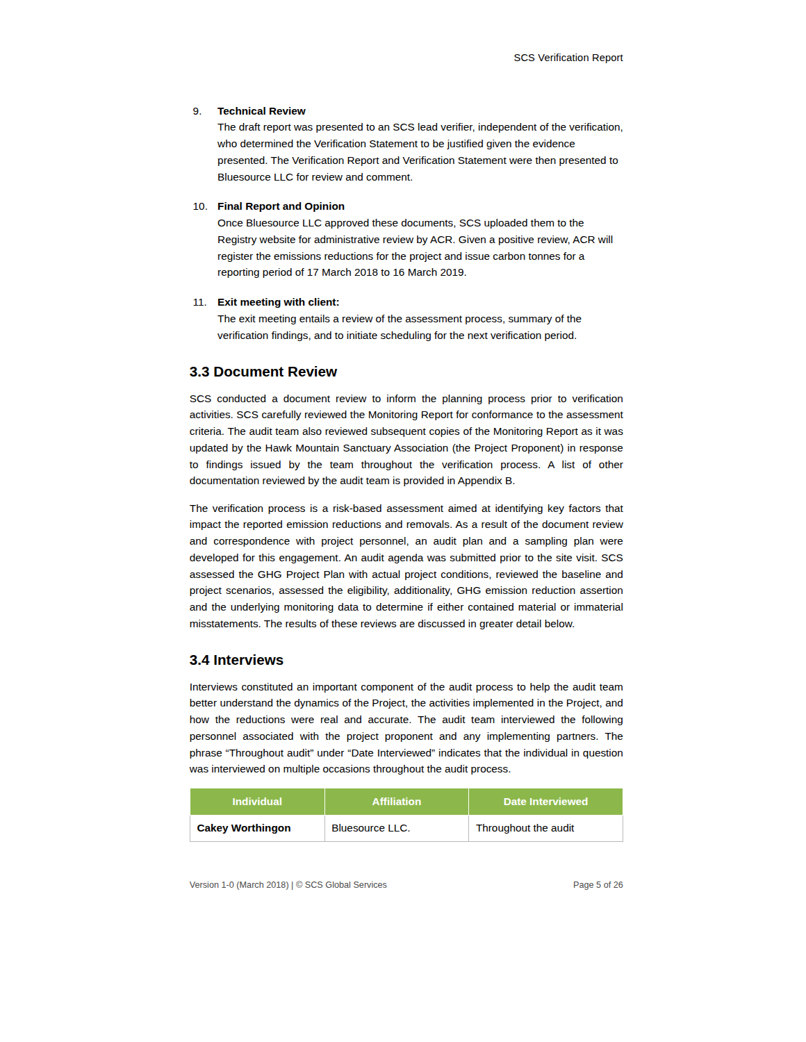SCS Verification Report
Technical Review The draft report was presented to an SCS lead verifier, independent of the verification, who determined the Verification Statement to be justified given the evidence presented. The Verification Report and Verification Statement were then presented to Bluesource LLC for review and comment.
Final Report and Opinion Once Bluesource LLC approved these documents, SCS uploaded them to the Registry website for administrative review by ACR. Given a positive review, ACR will register the emissions reductions for the project and issue carbon tonnes for a reporting period of 17 March 2018 to 16 March 2019.
Exit meeting with client: The exit meeting entails a review of the assessment process, summary of the verification findings, and to initiate scheduling for the next verification period.
3.3 Document Review
SCS conducted a document review to inform the planning process prior to verification activities. SCS carefully reviewed the Monitoring Report for conformance to the assessment criteria. The audit team also reviewed subsequent copies of the Monitoring Report as it was updated by the Hawk Mountain Sanctuary Association (the Project Proponent) in response to findings issued by the team throughout the verification process. A list of other documentation reviewed by the audit team is provided in Appendix B.
The verification process is a risk-based assessment aimed at identifying key factors that impact the reported emission reductions and removals. As a result of the document review and correspondence with project personnel, an audit plan and a sampling plan were developed for this engagement. An audit agenda was submitted prior to the site visit. SCS assessed the GHG Project Plan with actual project conditions, reviewed the baseline and project scenarios, assessed the eligibility, additionality, GHG emission reduction assertion and the underlying monitoring data to determine if either contained material or immaterial misstatements. The results of these reviews are discussed in greater detail below.
3.4 Interviews
Interviews constituted an important component of the audit process to help the audit team better understand the dynamics of the Project, the activities implemented in the Project, and how the reductions were real and accurate. The audit team interviewed the following personnel associated with the project proponent and any implementing partners. The phrase “Throughout audit” under “Date Interviewed” indicates that the individual in question was interviewed on multiple occasions throughout the audit process.
| Individual | Affiliation | Date Interviewed |
| --- | --- | --- |
| Cakey Worthingon | Bluesource LLC. | Throughout the audit |
Version 1-0 (March 2018) | © SCS Global Services
Page 5 of 26